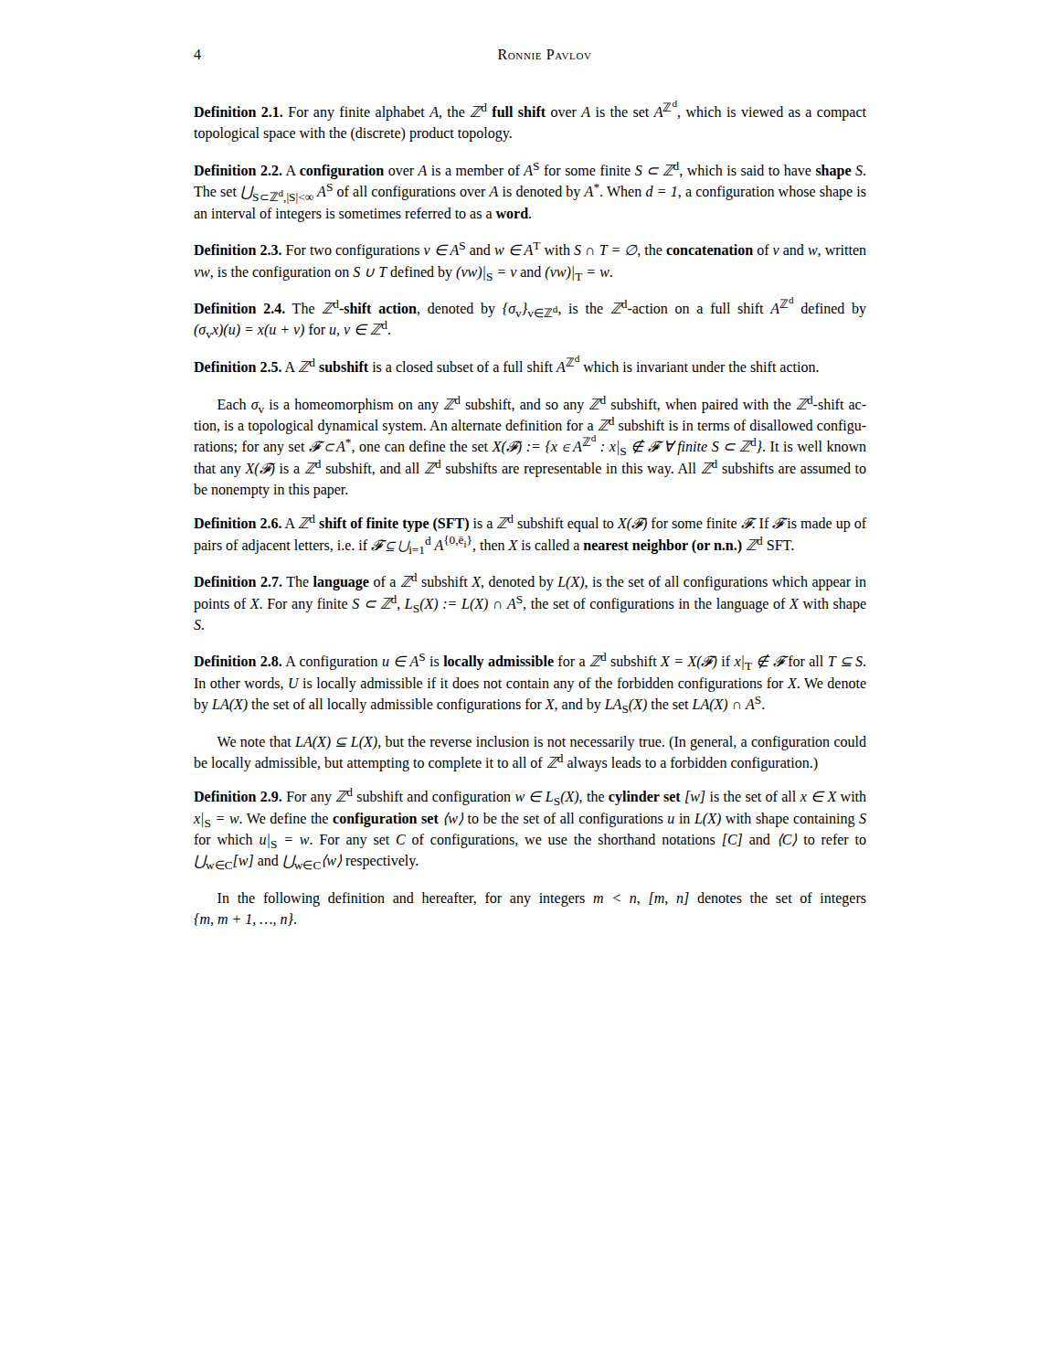4 Ronnie Pavlov
Definition 2.1. For any finite alphabet A, the ℤd full shift over A is the set Aℤd, which is viewed as a compact topological space with the (discrete) product topology.
Definition 2.2. A configuration over A is a member of AS for some finite S ⊂ ℤd, which is said to have shape S. The set ⋃S⊂ℤd,|S|<∞ AS of all configurations over A is denoted by A*. When d = 1, a configuration whose shape is an interval of integers is sometimes referred to as a word.
Definition 2.3. For two configurations v ∈ AS and w ∈ AT with S ∩ T = ∅, the concatenation of v and w, written vw, is the configuration on S ∪ T defined by (vw)|S = v and (vw)|T = w.
Definition 2.4. The ℤd-shift action, denoted by {σv}v∈ℤd, is the ℤd-action on a full shift Aℤd defined by (σvx)(u) = x(u + v) for u, v ∈ ℤd.
Definition 2.5. A ℤd subshift is a closed subset of a full shift Aℤd which is invariant under the shift action.
Each σv is a homeomorphism on any ℤd subshift, and so any ℤd subshift, when paired with the ℤd-shift action, is a topological dynamical system. An alternate definition for a ℤd subshift is in terms of disallowed configurations; for any set 𝓕 ⊂ A*, one can define the set X(𝓕) := {x ∈ Aℤd : x|S ∉ 𝓕 ∀ finite S ⊂ ℤd}. It is well known that any X(𝓕) is a ℤd subshift, and all ℤd subshifts are representable in this way. All ℤd subshifts are assumed to be nonempty in this paper.
Definition 2.6. A ℤd shift of finite type (SFT) is a ℤd subshift equal to X(𝓕) for some finite 𝓕. If 𝓕 is made up of pairs of adjacent letters, i.e. if 𝓕 ⊆ ⋃i=1d A{0,ēi}, then X is called a nearest neighbor (or n.n.) ℤd SFT.
Definition 2.7. The language of a ℤd subshift X, denoted by L(X), is the set of all configurations which appear in points of X. For any finite S ⊂ ℤd, LS(X) := L(X) ∩ AS, the set of configurations in the language of X with shape S.
Definition 2.8. A configuration u ∈ AS is locally admissible for a ℤd subshift X = X(𝓕) if x|T ∉ 𝓕 for all T ⊆ S. In other words, U is locally admissible if it does not contain any of the forbidden configurations for X. We denote by LA(X) the set of all locally admissible configurations for X, and by LAS(X) the set LA(X) ∩ AS.
We note that LA(X) ⊆ L(X), but the reverse inclusion is not necessarily true. (In general, a configuration could be locally admissible, but attempting to complete it to all of ℤd always leads to a forbidden configuration.)
Definition 2.9. For any ℤd subshift and configuration w ∈ LS(X), the cylinder set [w] is the set of all x ∈ X with x|S = w. We define the configuration set ⟨w⟩ to be the set of all configurations u in L(X) with shape containing S for which u|S = w. For any set C of configurations, we use the shorthand notations [C] and ⟨C⟩ to refer to ⋃w∈C[w] and ⋃w∈C⟨w⟩ respectively.
In the following definition and hereafter, for any integers m < n, [m, n] denotes the set of integers {m, m + 1, …, n}.